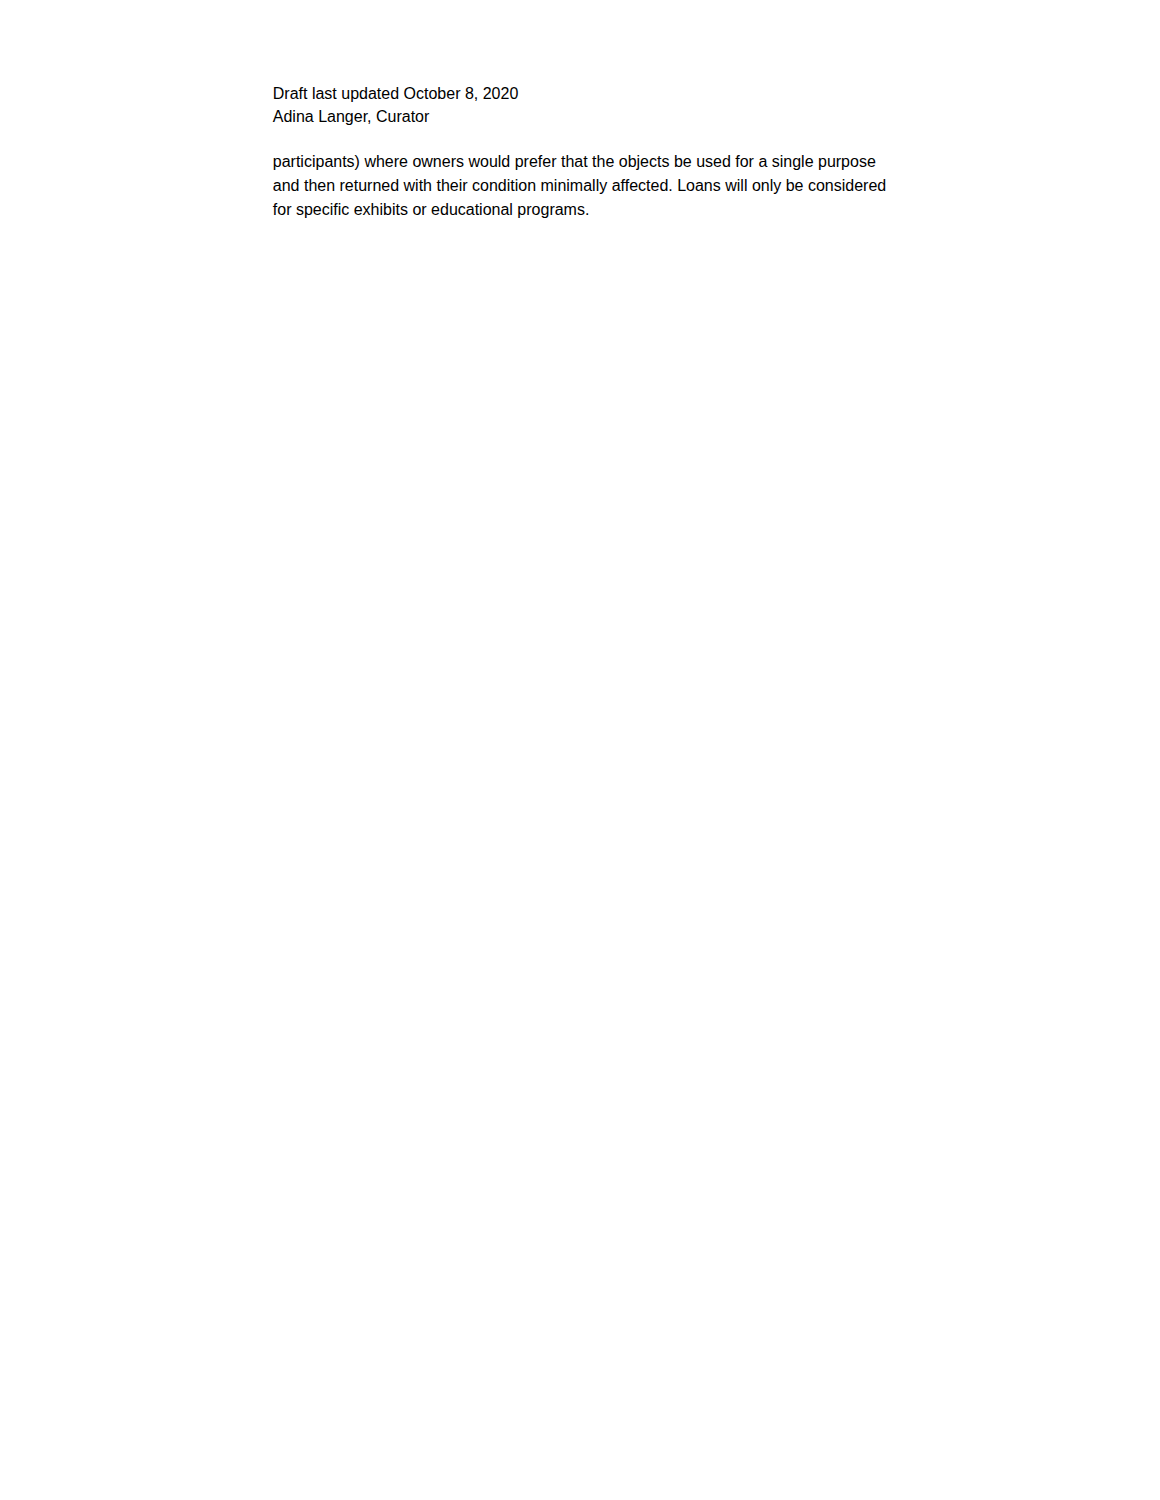Draft last updated October 8, 2020
Adina Langer, Curator
participants) where owners would prefer that the objects be used for a single purpose and then returned with their condition minimally affected. Loans will only be considered for specific exhibits or educational programs.